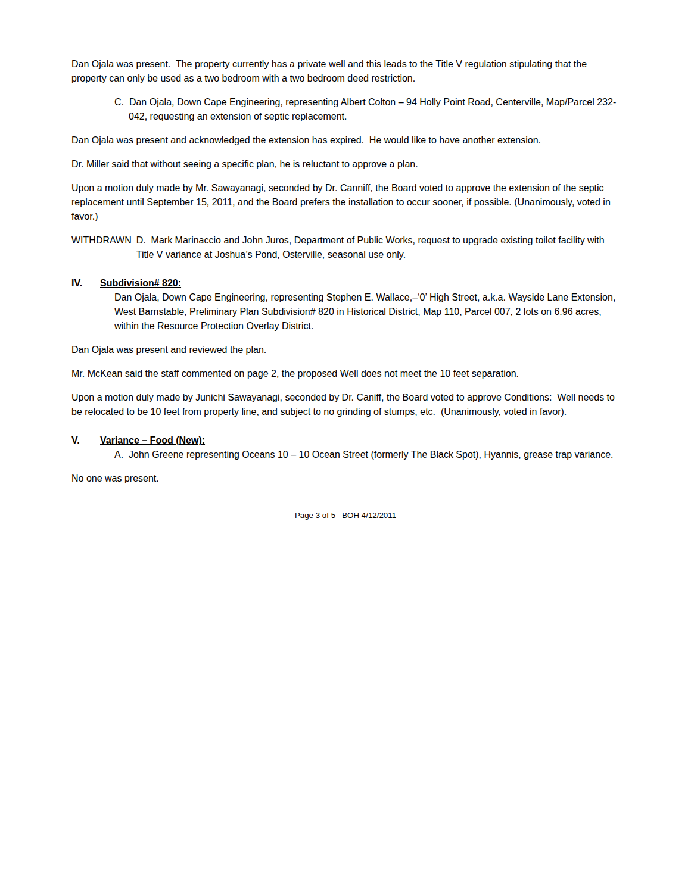Dan Ojala was present. The property currently has a private well and this leads to the Title V regulation stipulating that the property can only be used as a two bedroom with a two bedroom deed restriction.
C. Dan Ojala, Down Cape Engineering, representing Albert Colton – 94 Holly Point Road, Centerville, Map/Parcel 232-042, requesting an extension of septic replacement.
Dan Ojala was present and acknowledged the extension has expired. He would like to have another extension.
Dr. Miller said that without seeing a specific plan, he is reluctant to approve a plan.
Upon a motion duly made by Mr. Sawayanagi, seconded by Dr. Canniff, the Board voted to approve the extension of the septic replacement until September 15, 2011, and the Board prefers the installation to occur sooner, if possible. (Unanimously, voted in favor.)
WITHDRAWN D. Mark Marinaccio and John Juros, Department of Public Works, request to upgrade existing toilet facility with Title V variance at Joshua’s Pond, Osterville, seasonal use only.
IV. Subdivision# 820:
Dan Ojala, Down Cape Engineering, representing Stephen E. Wallace,–‘0’ High Street, a.k.a. Wayside Lane Extension, West Barnstable, Preliminary Plan Subdivision# 820 in Historical District, Map 110, Parcel 007, 2 lots on 6.96 acres, within the Resource Protection Overlay District.
Dan Ojala was present and reviewed the plan.
Mr. McKean said the staff commented on page 2, the proposed Well does not meet the 10 feet separation.
Upon a motion duly made by Junichi Sawayanagi, seconded by Dr. Caniff, the Board voted to approve Conditions: Well needs to be relocated to be 10 feet from property line, and subject to no grinding of stumps, etc. (Unanimously, voted in favor).
V. Variance – Food (New):
A. John Greene representing Oceans 10 – 10 Ocean Street (formerly The Black Spot), Hyannis, grease trap variance.
No one was present.
Page 3 of 5 BOH 4/12/2011